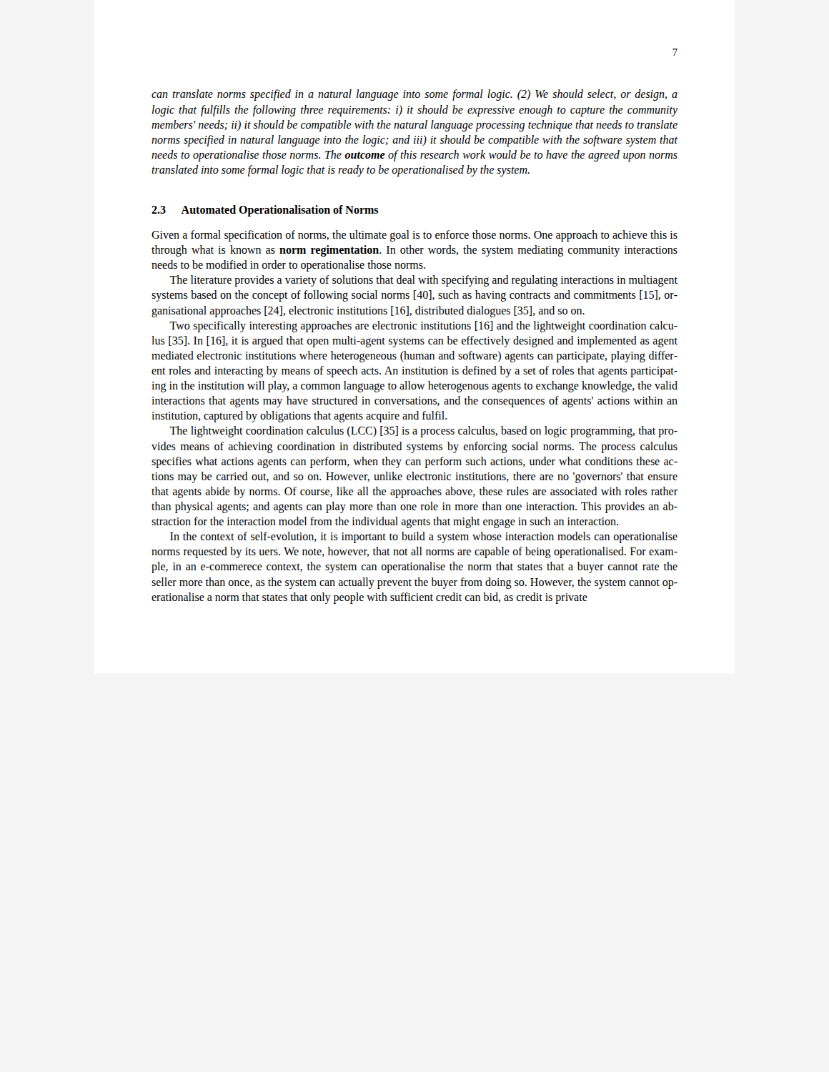7
can translate norms specified in a natural language into some formal logic. (2) We should select, or design, a logic that fulfills the following three requirements: i) it should be expressive enough to capture the community members' needs; ii) it should be compatible with the natural language processing technique that needs to translate norms specified in natural language into the logic; and iii) it should be compatible with the software system that needs to operationalise those norms. The outcome of this research work would be to have the agreed upon norms translated into some formal logic that is ready to be operationalised by the system.
2.3 Automated Operationalisation of Norms
Given a formal specification of norms, the ultimate goal is to enforce those norms. One approach to achieve this is through what is known as norm regimentation. In other words, the system mediating community interactions needs to be modified in order to operationalise those norms.
The literature provides a variety of solutions that deal with specifying and regulating interactions in multiagent systems based on the concept of following social norms [40], such as having contracts and commitments [15], organisational approaches [24], electronic institutions [16], distributed dialogues [35], and so on.
Two specifically interesting approaches are electronic institutions [16] and the lightweight coordination calculus [35]. In [16], it is argued that open multi-agent systems can be effectively designed and implemented as agent mediated electronic institutions where heterogeneous (human and software) agents can participate, playing different roles and interacting by means of speech acts. An institution is defined by a set of roles that agents participating in the institution will play, a common language to allow heterogenous agents to exchange knowledge, the valid interactions that agents may have structured in conversations, and the consequences of agents' actions within an institution, captured by obligations that agents acquire and fulfil.
The lightweight coordination calculus (LCC) [35] is a process calculus, based on logic programming, that provides means of achieving coordination in distributed systems by enforcing social norms. The process calculus specifies what actions agents can perform, when they can perform such actions, under what conditions these actions may be carried out, and so on. However, unlike electronic institutions, there are no 'governors' that ensure that agents abide by norms. Of course, like all the approaches above, these rules are associated with roles rather than physical agents; and agents can play more than one role in more than one interaction. This provides an abstraction for the interaction model from the individual agents that might engage in such an interaction.
In the context of self-evolution, it is important to build a system whose interaction models can operationalise norms requested by its uers. We note, however, that not all norms are capable of being operationalised. For example, in an e-commerece context, the system can operationalise the norm that states that a buyer cannot rate the seller more than once, as the system can actually prevent the buyer from doing so. However, the system cannot operationalise a norm that states that only people with sufficient credit can bid, as credit is private